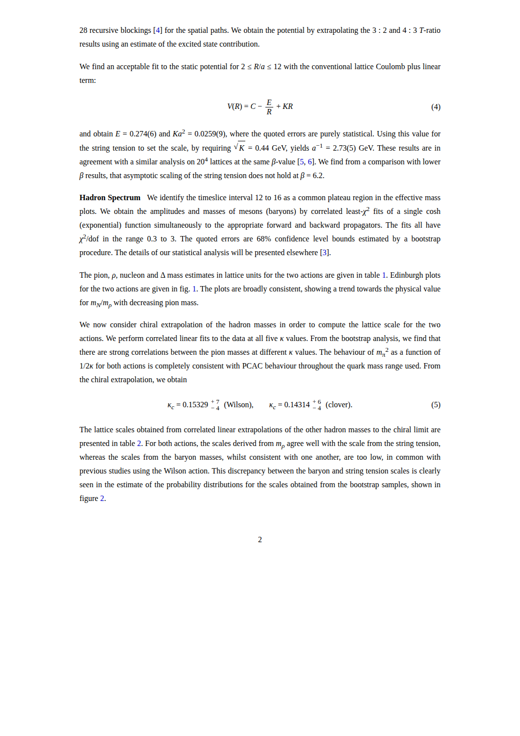28 recursive blockings [4] for the spatial paths. We obtain the potential by extrapolating the 3 : 2 and 4 : 3 T-ratio results using an estimate of the excited state contribution.
We find an acceptable fit to the static potential for 2 ≤ R/a ≤ 12 with the conventional lattice Coulomb plus linear term:
V(R) = C − ER + KR (4)
and obtain E = 0.274(6) and Ka2 = 0.0259(9), where the quoted errors are purely statistical. Using this value for the string tension to set the scale, by requiring K = 0.44 GeV, yields a−1 = 2.73(5) GeV. These results are in agreement with a similar analysis on 204 lattices at the same β-value [5, 6]. We find from a comparison with lower β results, that asymptotic scaling of the string tension does not hold at β = 6.2.
Hadron Spectrum We identify the timeslice interval 12 to 16 as a common plateau region in the effective mass plots. We obtain the amplitudes and masses of mesons (baryons) by correlated least-χ2 fits of a single cosh (exponential) function simultaneously to the appropriate forward and backward propagators. The fits all have χ2/dof in the range 0.3 to 3. The quoted errors are 68% confidence level bounds estimated by a bootstrap procedure. The details of our statistical analysis will be presented elsewhere [3].
The pion, ρ, nucleon and Δ mass estimates in lattice units for the two actions are given in table 1. Edinburgh plots for the two actions are given in fig. 1. The plots are broadly consistent, showing a trend towards the physical value for mN/mρ with decreasing pion mass.
We now consider chiral extrapolation of the hadron masses in order to compute the lattice scale for the two actions. We perform correlated linear fits to the data at all five κ values. From the bootstrap analysis, we find that there are strong correlations between the pion masses at different κ values. The behaviour of mπ2 as a function of 1/2κ for both actions is completely consistent with PCAC behaviour throughout the quark mass range used. From the chiral extrapolation, we obtain
κc = 0.15329 + 7− 4 (Wilson), κc = 0.14314 + 6− 4 (clover). (5)
The lattice scales obtained from correlated linear extrapolations of the other hadron masses to the chiral limit are presented in table 2. For both actions, the scales derived from mρ agree well with the scale from the string tension, whereas the scales from the baryon masses, whilst consistent with one another, are too low, in common with previous studies using the Wilson action. This discrepancy between the baryon and string tension scales is clearly seen in the estimate of the probability distributions for the scales obtained from the bootstrap samples, shown in figure 2.
2